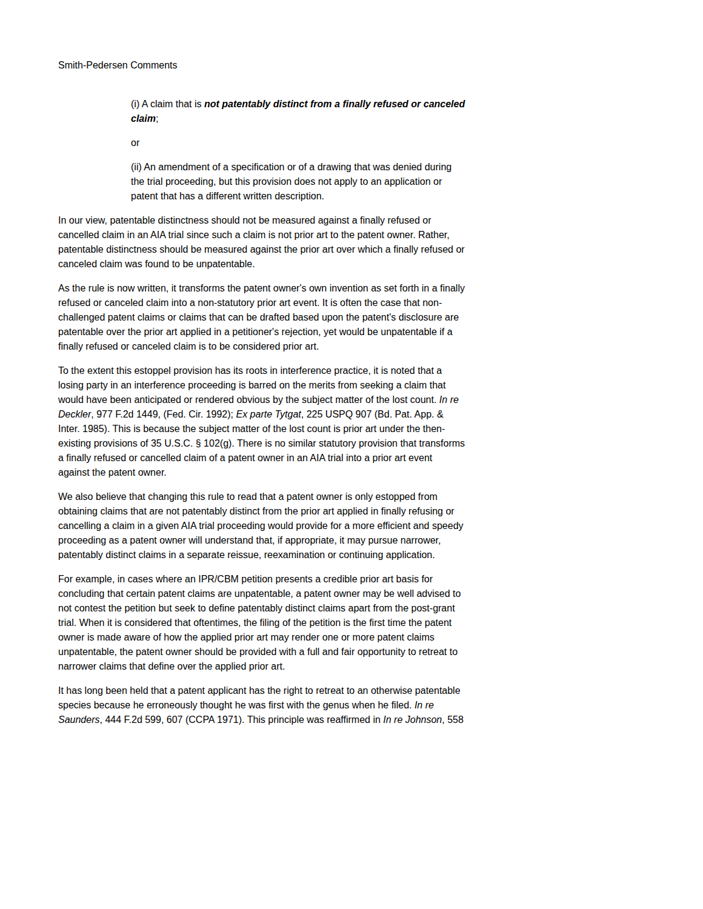Smith-Pedersen Comments
(i) A claim that is not patentably distinct from a finally refused or canceled claim;
or
(ii) An amendment of a specification or of a drawing that was denied during the trial proceeding, but this provision does not apply to an application or patent that has a different written description.
In our view, patentable distinctness should not be measured against a finally refused or cancelled claim in an AIA trial since such a claim is not prior art to the patent owner. Rather, patentable distinctness should be measured against the prior art over which a finally refused or canceled claim was found to be unpatentable.
As the rule is now written, it transforms the patent owner's own invention as set forth in a finally refused or canceled claim into a non-statutory prior art event. It is often the case that non-challenged patent claims or claims that can be drafted based upon the patent's disclosure are patentable over the prior art applied in a petitioner's rejection, yet would be unpatentable if a finally refused or canceled claim is to be considered prior art.
To the extent this estoppel provision has its roots in interference practice, it is noted that a losing party in an interference proceeding is barred on the merits from seeking a claim that would have been anticipated or rendered obvious by the subject matter of the lost count. In re Deckler, 977 F.2d 1449, (Fed. Cir. 1992); Ex parte Tytgat, 225 USPQ 907 (Bd. Pat. App. & Inter. 1985). This is because the subject matter of the lost count is prior art under the then-existing provisions of 35 U.S.C. § 102(g). There is no similar statutory provision that transforms a finally refused or cancelled claim of a patent owner in an AIA trial into a prior art event against the patent owner.
We also believe that changing this rule to read that a patent owner is only estopped from obtaining claims that are not patentably distinct from the prior art applied in finally refusing or cancelling a claim in a given AIA trial proceeding would provide for a more efficient and speedy proceeding as a patent owner will understand that, if appropriate, it may pursue narrower, patentably distinct claims in a separate reissue, reexamination or continuing application.
For example, in cases where an IPR/CBM petition presents a credible prior art basis for concluding that certain patent claims are unpatentable, a patent owner may be well advised to not contest the petition but seek to define patentably distinct claims apart from the post-grant trial. When it is considered that oftentimes, the filing of the petition is the first time the patent owner is made aware of how the applied prior art may render one or more patent claims unpatentable, the patent owner should be provided with a full and fair opportunity to retreat to narrower claims that define over the applied prior art.
It has long been held that a patent applicant has the right to retreat to an otherwise patentable species because he erroneously thought he was first with the genus when he filed. In re Saunders, 444 F.2d 599, 607 (CCPA 1971). This principle was reaffirmed in In re Johnson, 558